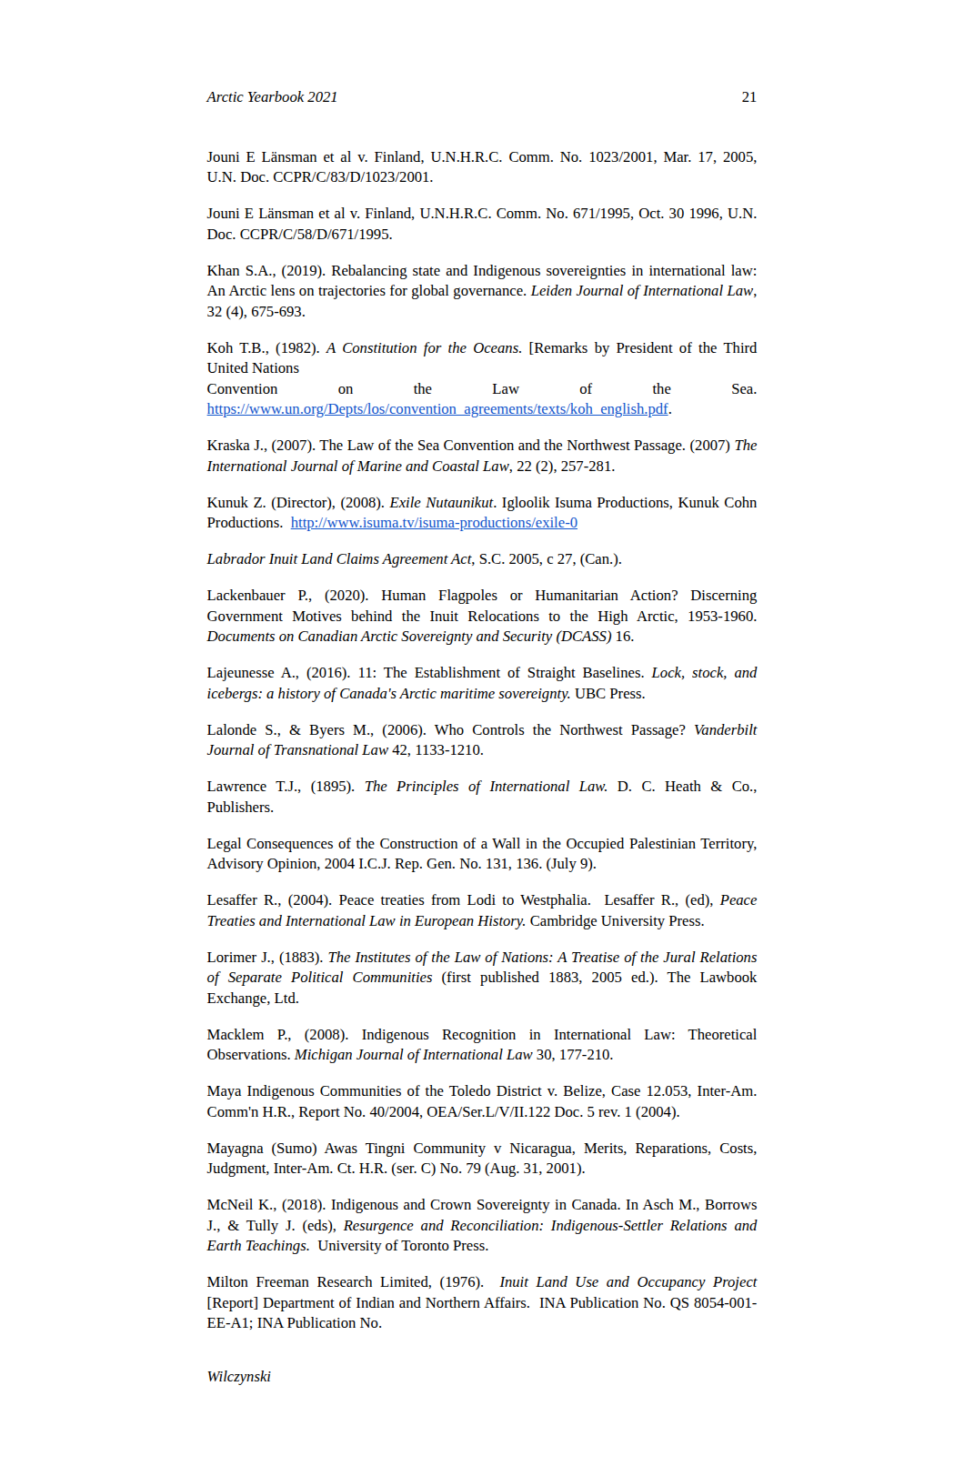Arctic Yearbook 2021 21
Jouni E Länsman et al v. Finland, U.N.H.R.C. Comm. No. 1023/2001, Mar. 17, 2005, U.N. Doc. CCPR/C/83/D/1023/2001.
Jouni E Länsman et al v. Finland, U.N.H.R.C. Comm. No. 671/1995, Oct. 30 1996, U.N. Doc. CCPR/C/58/D/671/1995.
Khan S.A., (2019). Rebalancing state and Indigenous sovereignties in international law: An Arctic lens on trajectories for global governance. Leiden Journal of International Law, 32 (4), 675-693.
Koh T.B., (1982). A Constitution for the Oceans. [Remarks by President of the Third United Nations Convention on the Law of the Sea. https://www.un.org/Depts/los/convention_agreements/texts/koh_english.pdf.
Kraska J., (2007). The Law of the Sea Convention and the Northwest Passage. (2007) The International Journal of Marine and Coastal Law, 22 (2), 257-281.
Kunuk Z. (Director), (2008). Exile Nutaunikut. Igloolik Isuma Productions, Kunuk Cohn Productions. http://www.isuma.tv/isuma-productions/exile-0
Labrador Inuit Land Claims Agreement Act, S.C. 2005, c 27, (Can.).
Lackenbauer P., (2020). Human Flagpoles or Humanitarian Action? Discerning Government Motives behind the Inuit Relocations to the High Arctic, 1953-1960. Documents on Canadian Arctic Sovereignty and Security (DCASS) 16.
Lajeunesse A., (2016). 11: The Establishment of Straight Baselines. Lock, stock, and icebergs: a history of Canada's Arctic maritime sovereignty. UBC Press.
Lalonde S., & Byers M., (2006). Who Controls the Northwest Passage? Vanderbilt Journal of Transnational Law 42, 1133-1210.
Lawrence T.J., (1895). The Principles of International Law. D. C. Heath & Co., Publishers.
Legal Consequences of the Construction of a Wall in the Occupied Palestinian Territory, Advisory Opinion, 2004 I.C.J. Rep. Gen. No. 131, 136. (July 9).
Lesaffer R., (2004). Peace treaties from Lodi to Westphalia. Lesaffer R., (ed), Peace Treaties and International Law in European History. Cambridge University Press.
Lorimer J., (1883). The Institutes of the Law of Nations: A Treatise of the Jural Relations of Separate Political Communities (first published 1883, 2005 ed.). The Lawbook Exchange, Ltd.
Macklem P., (2008). Indigenous Recognition in International Law: Theoretical Observations. Michigan Journal of International Law 30, 177-210.
Maya Indigenous Communities of the Toledo District v. Belize, Case 12.053, Inter-Am. Comm'n H.R., Report No. 40/2004, OEA/Ser.L/V/II.122 Doc. 5 rev. 1 (2004).
Mayagna (Sumo) Awas Tingni Community v Nicaragua, Merits, Reparations, Costs, Judgment, Inter-Am. Ct. H.R. (ser. C) No. 79 (Aug. 31, 2001).
McNeil K., (2018). Indigenous and Crown Sovereignty in Canada. In Asch M., Borrows J., & Tully J. (eds), Resurgence and Reconciliation: Indigenous-Settler Relations and Earth Teachings. University of Toronto Press.
Milton Freeman Research Limited, (1976). Inuit Land Use and Occupancy Project [Report] Department of Indian and Northern Affairs. INA Publication No. QS 8054-001-EE-A1; INA Publication No.
Wilczynski